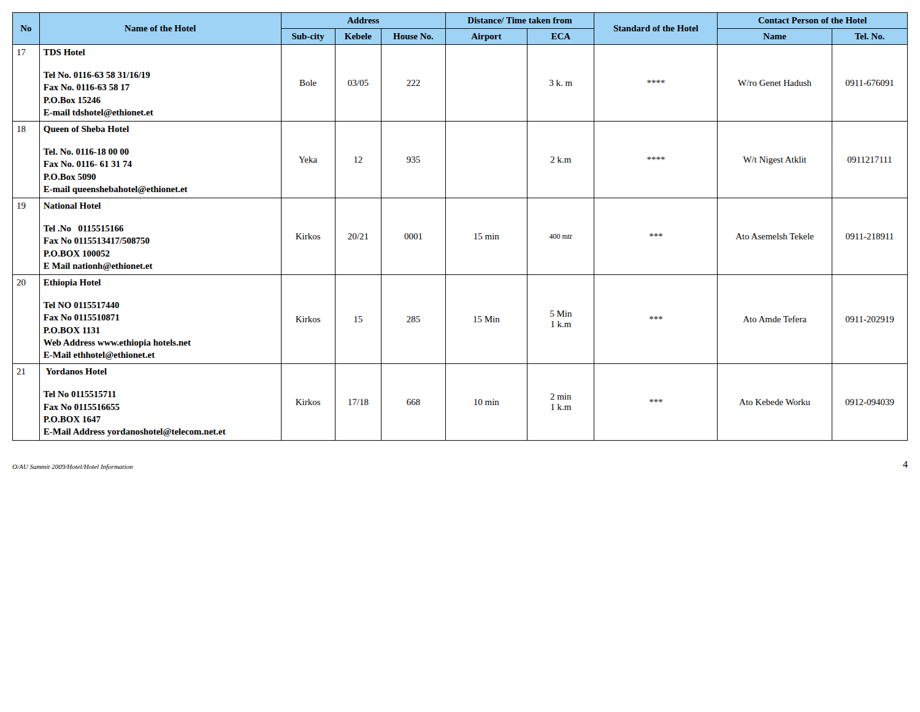| No | Name of the Hotel | Address | Distance/ Time taken from | Standard of the Hotel | Contact Person of the Hotel |
| --- | --- | --- | --- | --- | --- |
| Sub-city | Kebele | House No. | Airport | ECA | Name | Tel. No. |
| 17 | TDS Hotel Tel No. 0116-63 58 31/16/19 Fax No. 0116-63 58 17 P.O.Box 15246 E-mail tdshotel@ethionet.et | Bole | 03/05 | 222 | | 3 k. m | **** | W/ro Genet Hadush | 0911-676091 |
| 18 | Queen of Sheba Hotel Tel. No. 0116-18 00 00 Fax No. 0116- 61 31 74 P.O.Box 5090 E-mail queenshebahotel@ethionet.et | Yeka | 12 | 935 | | 2 k.m | **** | W/t Nigest Atklit | 0911217111 |
| 19 | National Hotel Tel .No 0115515166 Fax No 0115513417/508750 P.O.BOX 100052 E Mail nationh@ethionet.et | Kirkos | 20/21 | 0001 | 15 min | 400 mtr | *** | Ato Asemelsh Tekele | 0911-218911 |
| 20 | Ethiopia Hotel Tel NO 0115517440 Fax No 0115510871 P.O.BOX 1131 Web Address www.ethiopia hotels.net E-Mail ethhotel@ethionet.et | Kirkos | 15 | 285 | 15 Min | 5 Min 1 k.m | *** | Ato Amde Tefera | 0911-202919 |
| 21 | Yordanos Hotel Tel No 0115515711 Fax No 0115516655 P.O.BOX 1647 E-Mail Address yordanoshotel@telecom.net.et | Kirkos | 17/18 | 668 | 10 min | 2 min 1 k.m | *** | Ato Kebede Worku | 0912-094039 |
O/AU Summit 2009/Hotel/Hotel Information 4